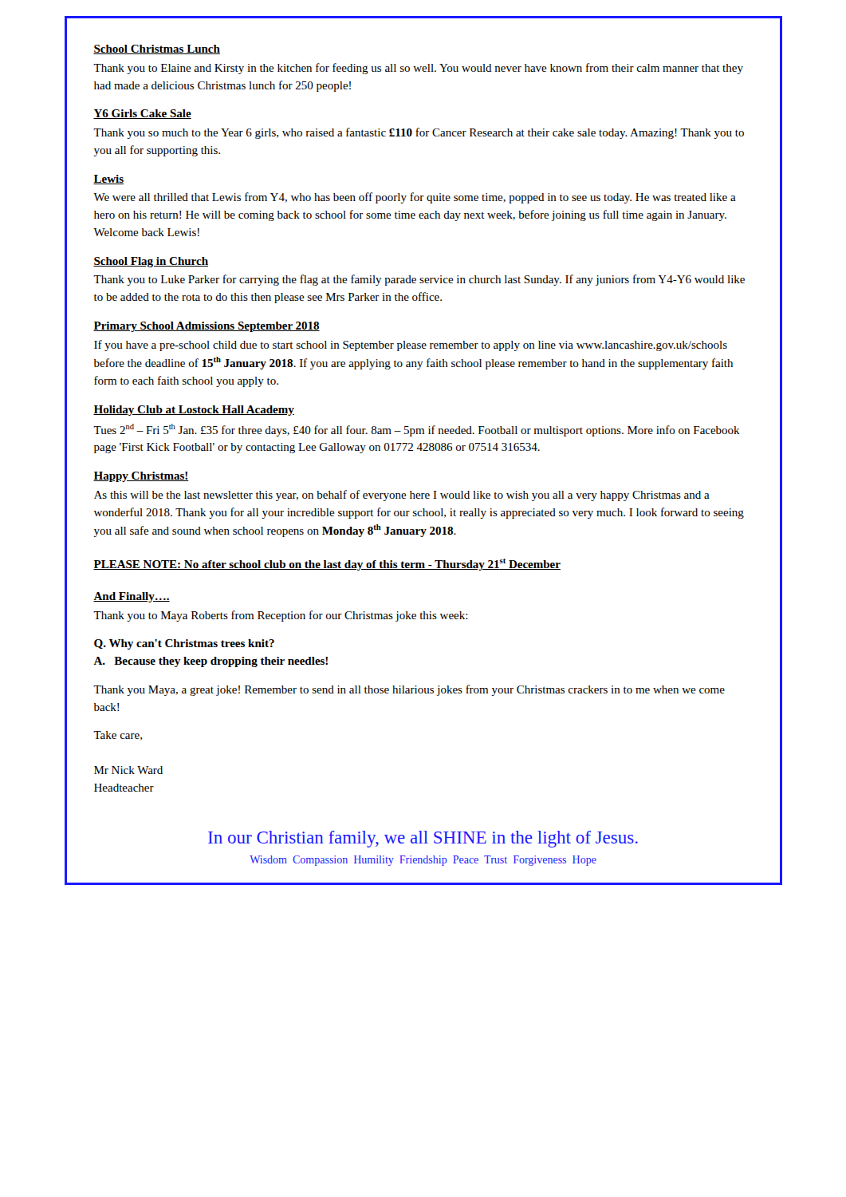School Christmas Lunch
Thank you to Elaine and Kirsty in the kitchen for feeding us all so well. You would never have known from their calm manner that they had made a delicious Christmas lunch for 250 people!
Y6 Girls Cake Sale
Thank you so much to the Year 6 girls, who raised a fantastic £110 for Cancer Research at their cake sale today. Amazing! Thank you to you all for supporting this.
Lewis
We were all thrilled that Lewis from Y4, who has been off poorly for quite some time, popped in to see us today. He was treated like a hero on his return! He will be coming back to school for some time each day next week, before joining us full time again in January. Welcome back Lewis!
School Flag in Church
Thank you to Luke Parker for carrying the flag at the family parade service in church last Sunday. If any juniors from Y4-Y6 would like to be added to the rota to do this then please see Mrs Parker in the office.
Primary School Admissions September 2018
If you have a pre-school child due to start school in September please remember to apply on line via www.lancashire.gov.uk/schools before the deadline of 15th January 2018. If you are applying to any faith school please remember to hand in the supplementary faith form to each faith school you apply to.
Holiday Club at Lostock Hall Academy
Tues 2nd – Fri 5th Jan. £35 for three days, £40 for all four. 8am – 5pm if needed. Football or multisport options. More info on Facebook page 'First Kick Football' or by contacting Lee Galloway on 01772 428086 or 07514 316534.
Happy Christmas!
As this will be the last newsletter this year, on behalf of everyone here I would like to wish you all a very happy Christmas and a wonderful 2018. Thank you for all your incredible support for our school, it really is appreciated so very much. I look forward to seeing you all safe and sound when school reopens on Monday 8th January 2018.
PLEASE NOTE: No after school club on the last day of this term - Thursday 21st December
And Finally….
Thank you to Maya Roberts from Reception for our Christmas joke this week:
Q. Why can't Christmas trees knit?
A. Because they keep dropping their needles!
Thank you Maya, a great joke! Remember to send in all those hilarious jokes from your Christmas crackers in to me when we come back!
Take care,
Mr Nick Ward
Headteacher
In our Christian family, we all SHINE in the light of Jesus.
Wisdom Compassion Humility Friendship Peace Trust Forgiveness Hope